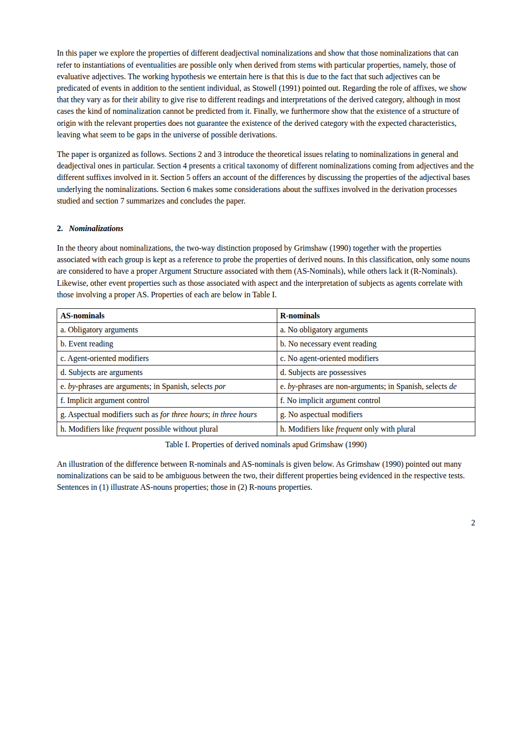In this paper we explore the properties of different deadjectival nominalizations and show that those nominalizations that can refer to instantiations of eventualities are possible only when derived from stems with particular properties, namely, those of evaluative adjectives. The working hypothesis we entertain here is that this is due to the fact that such adjectives can be predicated of events in addition to the sentient individual, as Stowell (1991) pointed out. Regarding the role of affixes, we show that they vary as for their ability to give rise to different readings and interpretations of the derived category, although in most cases the kind of nominalization cannot be predicted from it. Finally, we furthermore show that the existence of a structure of origin with the relevant properties does not guarantee the existence of the derived category with the expected characteristics, leaving what seem to be gaps in the universe of possible derivations.
The paper is organized as follows. Sections 2 and 3 introduce the theoretical issues relating to nominalizations in general and deadjectival ones in particular. Section 4 presents a critical taxonomy of different nominalizations coming from adjectives and the different suffixes involved in it. Section 5 offers an account of the differences by discussing the properties of the adjectival bases underlying the nominalizations. Section 6 makes some considerations about the suffixes involved in the derivation processes studied and section 7 summarizes and concludes the paper.
2. Nominalizations
In the theory about nominalizations, the two-way distinction proposed by Grimshaw (1990) together with the properties associated with each group is kept as a reference to probe the properties of derived nouns. In this classification, only some nouns are considered to have a proper Argument Structure associated with them (AS-Nominals), while others lack it (R-Nominals). Likewise, other event properties such as those associated with aspect and the interpretation of subjects as agents correlate with those involving a proper AS. Properties of each are below in Table I.
| AS-nominals | R-nominals |
| --- | --- |
| a. Obligatory arguments | a. No obligatory arguments |
| b. Event reading | b. No necessary event reading |
| c. Agent-oriented modifiers | c. No agent-oriented modifiers |
| d. Subjects are arguments | d. Subjects are possessives |
| e. by -phrases are arguments; in Spanish, selects por | e. by -phrases are non-arguments; in Spanish, selects de |
| f. Implicit argument control | f. No implicit argument control |
| g. Aspectual modifiers such as for three hours ; in three hours | g. No aspectual modifiers |
| h. Modifiers like frequent possible without plural | h. Modifiers like frequent only with plural |
Table I. Properties of derived nominals apud Grimshaw (1990)
An illustration of the difference between R-nominals and AS-nominals is given below. As Grimshaw (1990) pointed out many nominalizations can be said to be ambiguous between the two, their different properties being evidenced in the respective tests. Sentences in (1) illustrate AS-nouns properties; those in (2) R-nouns properties.
2